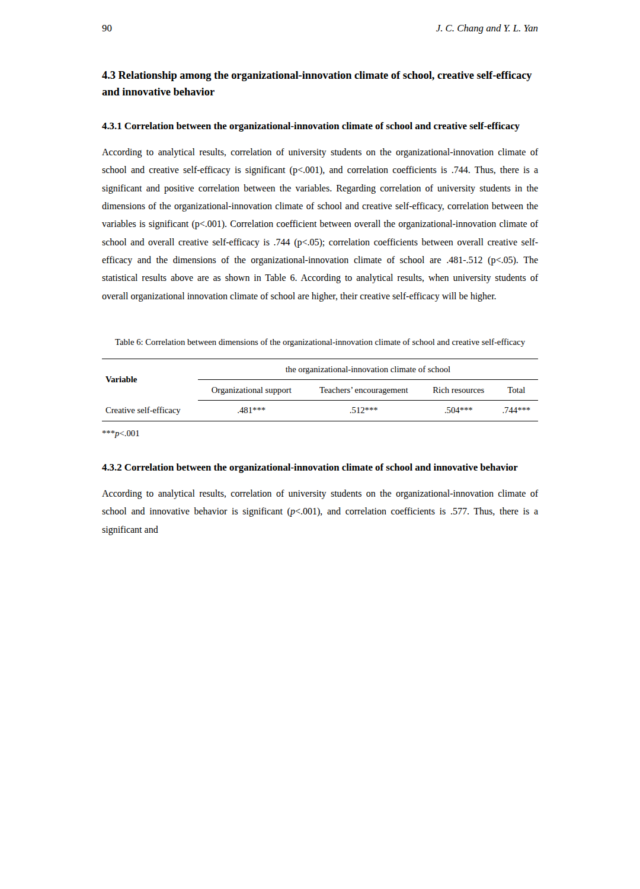90 J. C. Chang and Y. L. Yan
4.3 Relationship among the organizational-innovation climate of school, creative self-efficacy and innovative behavior
4.3.1 Correlation between the organizational-innovation climate of school and creative self-efficacy
According to analytical results, correlation of university students on the organizational-innovation climate of school and creative self-efficacy is significant (p<.001), and correlation coefficients is .744. Thus, there is a significant and positive correlation between the variables. Regarding correlation of university students in the dimensions of the organizational-innovation climate of school and creative self-efficacy, correlation between the variables is significant (p<.001). Correlation coefficient between overall the organizational-innovation climate of school and overall creative self-efficacy is .744 (p<.05); correlation coefficients between overall creative self-efficacy and the dimensions of the organizational-innovation climate of school are .481-.512 (p<.05). The statistical results above are as shown in Table 6. According to analytical results, when university students of overall organizational innovation climate of school are higher, their creative self-efficacy will be higher.
Table 6: Correlation between dimensions of the organizational-innovation climate of school and creative self-efficacy
| Variable | the organizational-innovation climate of school |
| --- | --- |
| Organizational support | Teachers’ encouragement | Rich resources | Total |
| Creative self-efficacy | .481*** | .512*** | .504*** | .744*** |
***p<.001
4.3.2 Correlation between the organizational-innovation climate of school and innovative behavior
According to analytical results, correlation of university students on the organizational-innovation climate of school and innovative behavior is significant (p<.001), and correlation coefficients is .577. Thus, there is a significant and